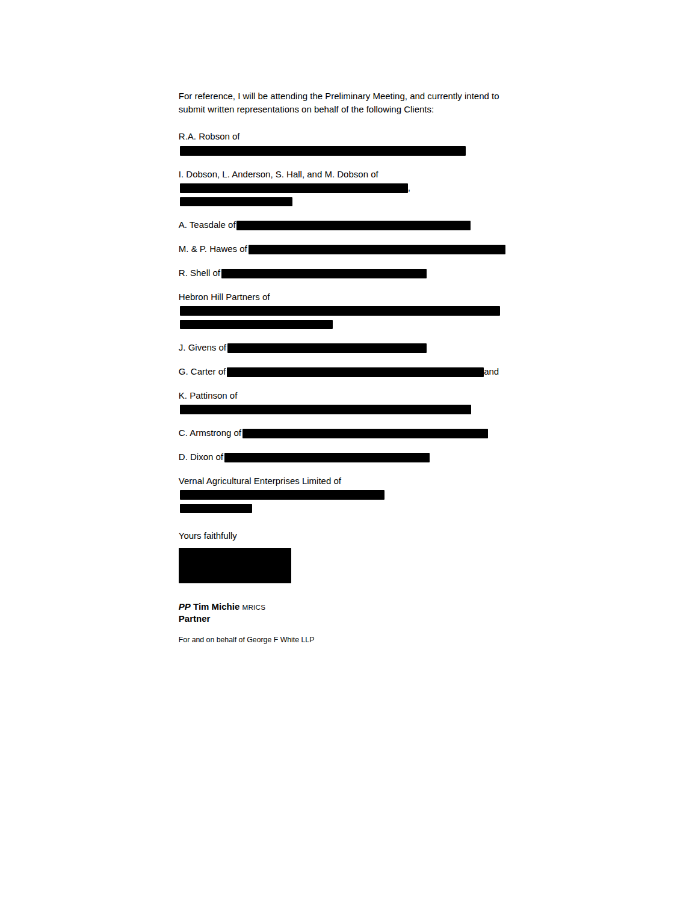For reference, I will be attending the Preliminary Meeting, and currently intend to submit written representations on behalf of the following Clients:
R.A. Robson of
I. Dobson, L. Anderson, S. Hall, and M. Dobson of ,
A. Teasdale of
M. & P. Hawes of
R. Shell of
Hebron Hill Partners of
J. Givens of
G. Carter of and
K. Pattinson of
C. Armstrong of
D. Dixon of
Vernal Agricultural Enterprises Limited of
Yours faithfully
PP Tim Michie MRICS
Partner
For and on behalf of George F White LLP